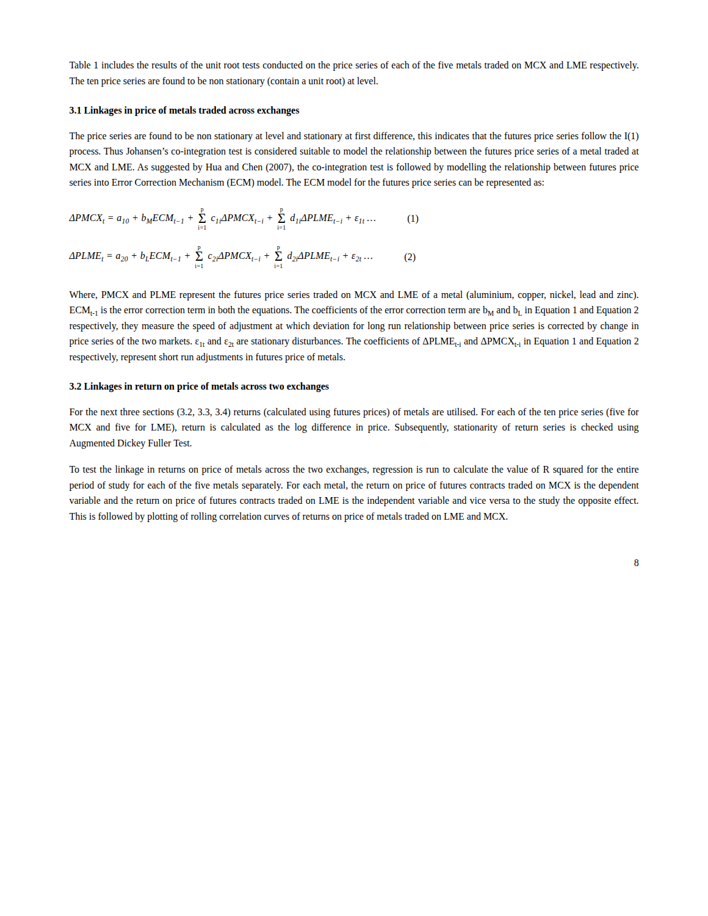Table 1 includes the results of the unit root tests conducted on the price series of each of the five metals traded on MCX and LME respectively. The ten price series are found to be non stationary (contain a unit root) at level.
3.1 Linkages in price of metals traded across exchanges
The price series are found to be non stationary at level and stationary at first difference, this indicates that the futures price series follow the I(1) process. Thus Johansen’s co-integration test is considered suitable to model the relationship between the futures price series of a metal traded at MCX and LME. As suggested by Hua and Chen (2007), the co-integration test is followed by modelling the relationship between futures price series into Error Correction Mechanism (ECM) model. The ECM model for the futures price series can be represented as:
ΔPMCXt = a10 + bMECMt−1 + pΣi=1 c1iΔPMCXt−i + pΣi=1 d1iΔPLMEt−i + ε1t … (1)
ΔPLMEt = a20 + bLECMt−1 + pΣi=1 c2iΔPMCXt−i + pΣi=1 d2iΔPLMEt−i + ε2t … (2)
Where, PMCX and PLME represent the futures price series traded on MCX and LME of a metal (aluminium, copper, nickel, lead and zinc). ECMt-1 is the error correction term in both the equations. The coefficients of the error correction term are bM and bL in Equation 1 and Equation 2 respectively, they measure the speed of adjustment at which deviation for long run relationship between price series is corrected by change in price series of the two markets. ε1t and ε2t are stationary disturbances. The coefficients of ΔPLMEt-i and ΔPMCXt-i in Equation 1 and Equation 2 respectively, represent short run adjustments in futures price of metals.
3.2 Linkages in return on price of metals across two exchanges
For the next three sections (3.2, 3.3, 3.4) returns (calculated using futures prices) of metals are utilised. For each of the ten price series (five for MCX and five for LME), return is calculated as the log difference in price. Subsequently, stationarity of return series is checked using Augmented Dickey Fuller Test.
To test the linkage in returns on price of metals across the two exchanges, regression is run to calculate the value of R squared for the entire period of study for each of the five metals separately. For each metal, the return on price of futures contracts traded on MCX is the dependent variable and the return on price of futures contracts traded on LME is the independent variable and vice versa to the study the opposite effect. This is followed by plotting of rolling correlation curves of returns on price of metals traded on LME and MCX.
8